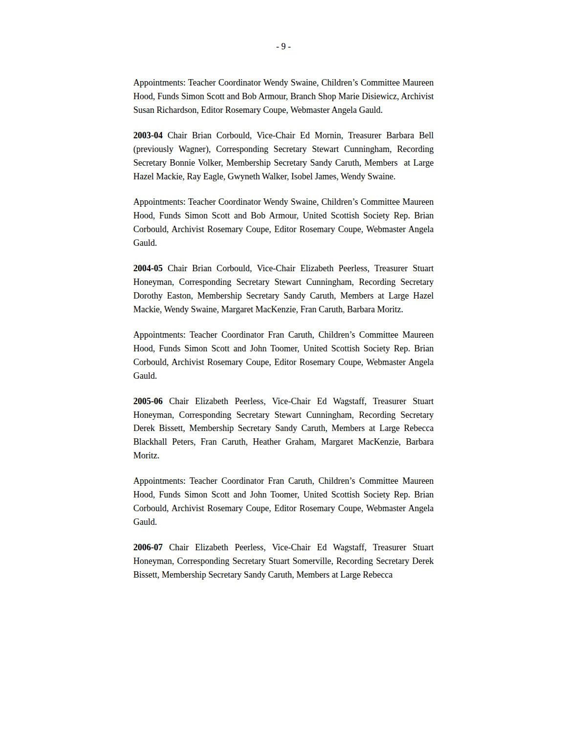- 9 -
Appointments: Teacher Coordinator Wendy Swaine, Children’s Committee Maureen Hood, Funds Simon Scott and Bob Armour, Branch Shop Marie Disiewicz, Archivist Susan Richardson, Editor Rosemary Coupe, Webmaster Angela Gauld.
2003-04 Chair Brian Corbould, Vice-Chair Ed Mornin, Treasurer Barbara Bell (previously Wagner), Corresponding Secretary Stewart Cunningham, Recording Secretary Bonnie Volker, Membership Secretary Sandy Caruth, Members at Large Hazel Mackie, Ray Eagle, Gwyneth Walker, Isobel James, Wendy Swaine.
Appointments: Teacher Coordinator Wendy Swaine, Children’s Committee Maureen Hood, Funds Simon Scott and Bob Armour, United Scottish Society Rep. Brian Corbould, Archivist Rosemary Coupe, Editor Rosemary Coupe, Webmaster Angela Gauld.
2004-05 Chair Brian Corbould, Vice-Chair Elizabeth Peerless, Treasurer Stuart Honeyman, Corresponding Secretary Stewart Cunningham, Recording Secretary Dorothy Easton, Membership Secretary Sandy Caruth, Members at Large Hazel Mackie, Wendy Swaine, Margaret MacKenzie, Fran Caruth, Barbara Moritz.
Appointments: Teacher Coordinator Fran Caruth, Children’s Committee Maureen Hood, Funds Simon Scott and John Toomer, United Scottish Society Rep. Brian Corbould, Archivist Rosemary Coupe, Editor Rosemary Coupe, Webmaster Angela Gauld.
2005-06 Chair Elizabeth Peerless, Vice-Chair Ed Wagstaff, Treasurer Stuart Honeyman, Corresponding Secretary Stewart Cunningham, Recording Secretary Derek Bissett, Membership Secretary Sandy Caruth, Members at Large Rebecca Blackhall Peters, Fran Caruth, Heather Graham, Margaret MacKenzie, Barbara Moritz.
Appointments: Teacher Coordinator Fran Caruth, Children’s Committee Maureen Hood, Funds Simon Scott and John Toomer, United Scottish Society Rep. Brian Corbould, Archivist Rosemary Coupe, Editor Rosemary Coupe, Webmaster Angela Gauld.
2006-07 Chair Elizabeth Peerless, Vice-Chair Ed Wagstaff, Treasurer Stuart Honeyman, Corresponding Secretary Stuart Somerville, Recording Secretary Derek Bissett, Membership Secretary Sandy Caruth, Members at Large Rebecca